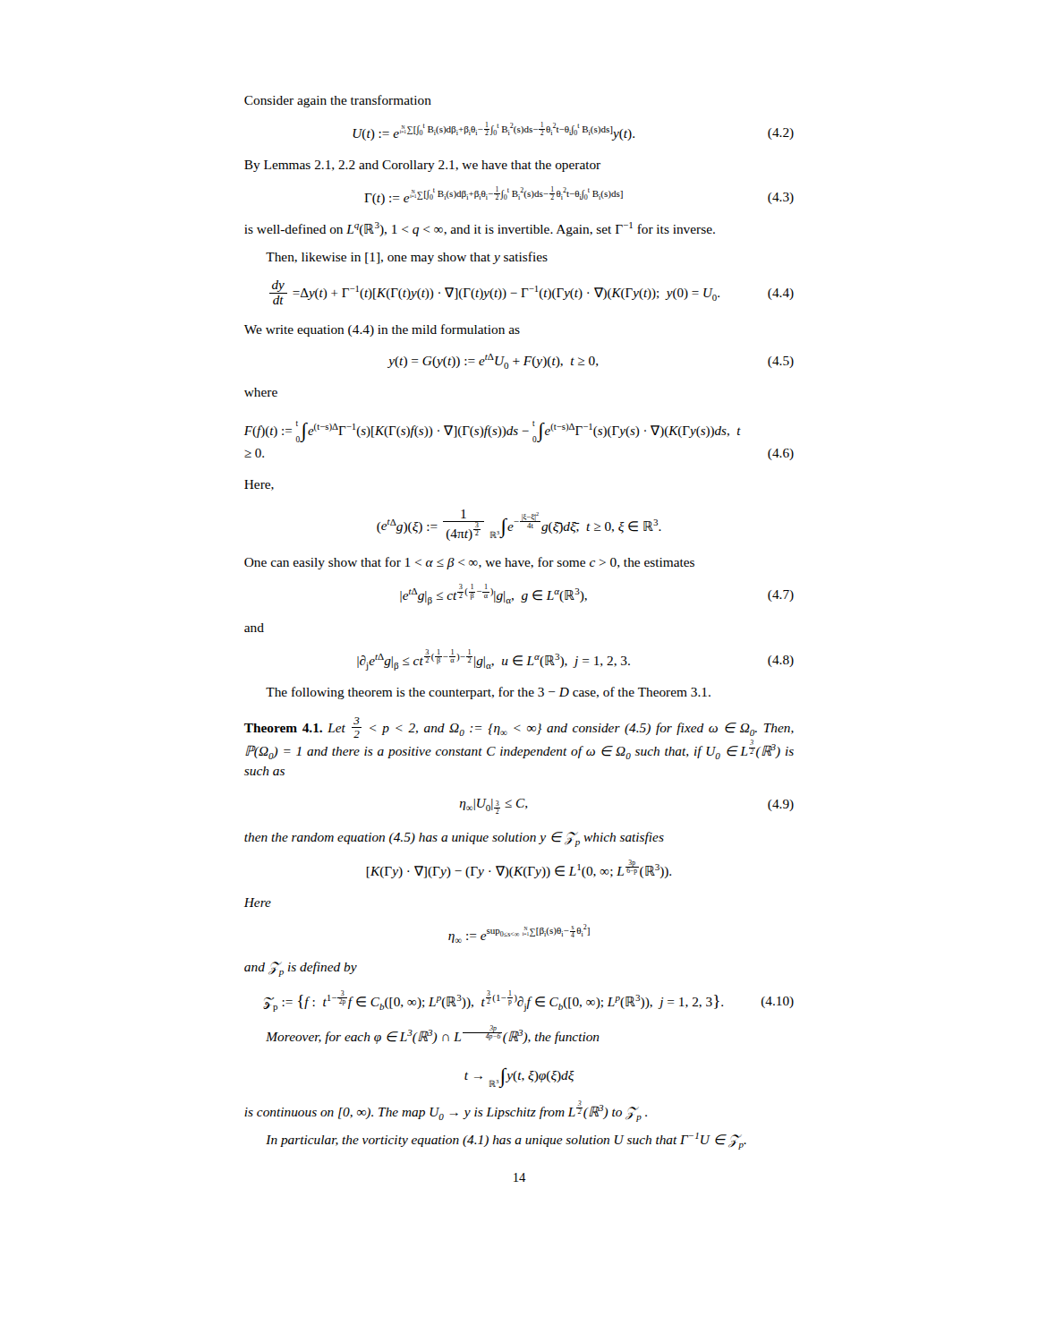Consider again the transformation
U(t) := eNi=1∑[∫0t Bi(s)dβi+βiθi−12∫0t Bi2(s)ds−12θi2t−θi∫0t Bi(s)ds]y(t).
(4.2)
By Lemmas 2.1, 2.2 and Corollary 2.1, we have that the operator
Γ(t) := eNi=1∑[∫0t Bi(s)dβi+βiθi−12∫0t Bi2(s)ds−12θi2t−θi∫0t Bi(s)ds]
(4.3)
is well-defined on Lq(ℝ3), 1 < q < ∞, and it is invertible. Again, set Γ−1 for its inverse.
Then, likewise in [1], one may show that y satisfies
dy dt =Δy(t) + Γ−1(t)[K(Γ(t)y(t)) · ∇](Γ(t)y(t)) − Γ−1(t)(Γy(t) · ∇)(K(Γy(t)); y(0) = U0.
(4.4)
We write equation (4.4) in the mild formulation as
y(t) = G(y(t)) := etΔU0 + F(y)(t), t ≥ 0,
(4.5)
where
F(f)(t) := t 0∫e(t−s)ΔΓ−1(s)[K(Γ(s)f(s)) · ∇](Γ(s)f(s))ds − t 0∫e(t−s)ΔΓ−1(s)(Γy(s) · ∇)(K(Γy(s))ds, t ≥ 0.
(4.6)
Here,
(etΔg)(ξ) := 1(4πt)32 ℝ3∫e−|ξ−ξ̄|24tg(ξ̄)dξ̄, t ≥ 0, ξ ∈ ℝ3.
One can easily show that for 1 < α ≤ β < ∞, we have, for some c > 0, the estimates
|etΔg|β ≤ ct32(1 β−1 α)|g|α, g ∈ Lα(ℝ3),
(4.7)
and
|∂jetΔg|β ≤ ct32(1 β−1 α)−12|g|α, u ∈ Lα(ℝ3), j = 1, 2, 3.
(4.8)
The following theorem is the counterpart, for the 3 − D case, of the Theorem 3.1.
Theorem 4.1. Let 32 < p < 2, and Ω0 := {η∞ < ∞} and consider (4.5) for fixed ω ∈ Ω0. Then, ℙ(Ω0) = 1 and there is a positive constant C independent of ω ∈ Ω0 such that, if U0 ∈ L32(ℝ3) is such as
η∞|U0|32 ≤ C,
(4.9)
then the random equation (4.5) has a unique solution y ∈ 𝒵p which satisfies
[K(Γy) · ∇](Γy) − (Γy · ∇)(K(Γy)) ∈ L1(0, ∞; L3p 6−p(ℝ3)).
Here
η∞ := esup0≤s<∞ Ni=1∑[βi(s)θi−s 4θi2]
and 𝒵p is defined by
𝒵p := {f : t1−32pf ∈ Cb([0, ∞); Lp(ℝ3)), t32(1−1 p)∂jf ∈ Cb([0, ∞); Lp(ℝ3)), j = 1, 2, 3}.
(4.10)
Moreover, for each φ ∈ L3(ℝ3) ∩ L3p 4p−6(ℝ3), the function
t → ℝ3∫y(t, ξ)φ(ξ)dξ
is continuous on [0, ∞). The map U0 → y is Lipschitz from L32(ℝ3) to 𝒵p .
In particular, the vorticity equation (4.1) has a unique solution U such that Γ−1U ∈ 𝒵p.
14